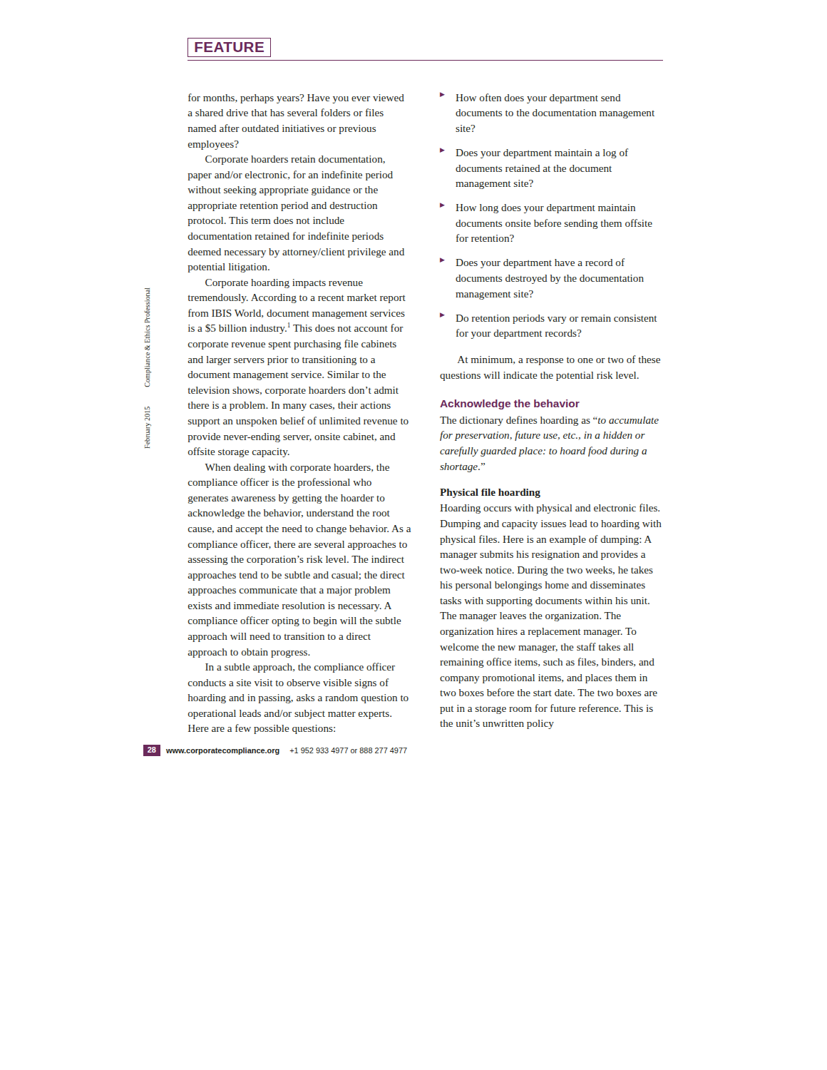FEATURE
February 2015 Compliance & Ethics Professional
for months, perhaps years? Have you ever viewed a shared drive that has several folders or files named after outdated initiatives or previous employees?
Corporate hoarders retain documentation, paper and/or electronic, for an indefinite period without seeking appropriate guidance or the appropriate retention period and destruction protocol. This term does not include documentation retained for indefinite periods deemed necessary by attorney/client privilege and potential litigation.
Corporate hoarding impacts revenue tremendously. According to a recent market report from IBIS World, document management services is a $5 billion industry.1 This does not account for corporate revenue spent purchasing file cabinets and larger servers prior to transitioning to a document management service. Similar to the television shows, corporate hoarders don’t admit there is a problem. In many cases, their actions support an unspoken belief of unlimited revenue to provide never-ending server, onsite cabinet, and offsite storage capacity.
When dealing with corporate hoarders, the compliance officer is the professional who generates awareness by getting the hoarder to acknowledge the behavior, understand the root cause, and accept the need to change behavior. As a compliance officer, there are several approaches to assessing the corporation’s risk level. The indirect approaches tend to be subtle and casual; the direct approaches communicate that a major problem exists and immediate resolution is necessary. A compliance officer opting to begin will the subtle approach will need to transition to a direct approach to obtain progress.
In a subtle approach, the compliance officer conducts a site visit to observe visible signs of hoarding and in passing, asks a random question to operational leads and/or subject matter experts. Here are a few possible questions:
How often does your department send documents to the documentation management site?
Does your department maintain a log of documents retained at the document management site?
How long does your department maintain documents onsite before sending them offsite for retention?
Does your department have a record of documents destroyed by the documentation management site?
Do retention periods vary or remain consistent for your department records?
At minimum, a response to one or two of these questions will indicate the potential risk level.
Acknowledge the behavior
The dictionary defines hoarding as “to accumulate for preservation, future use, etc., in a hidden or carefully guarded place: to hoard food during a shortage.”
Physical file hoarding
Hoarding occurs with physical and electronic files. Dumping and capacity issues lead to hoarding with physical files. Here is an example of dumping: A manager submits his resignation and provides a two-week notice. During the two weeks, he takes his personal belongings home and disseminates tasks with supporting documents within his unit. The manager leaves the organization. The organization hires a replacement manager. To welcome the new manager, the staff takes all remaining office items, such as files, binders, and company promotional items, and places them in two boxes before the start date. The two boxes are put in a storage room for future reference. This is the unit’s unwritten policy
28 www.corporatecompliance.org +1 952 933 4977 or 888 277 4977